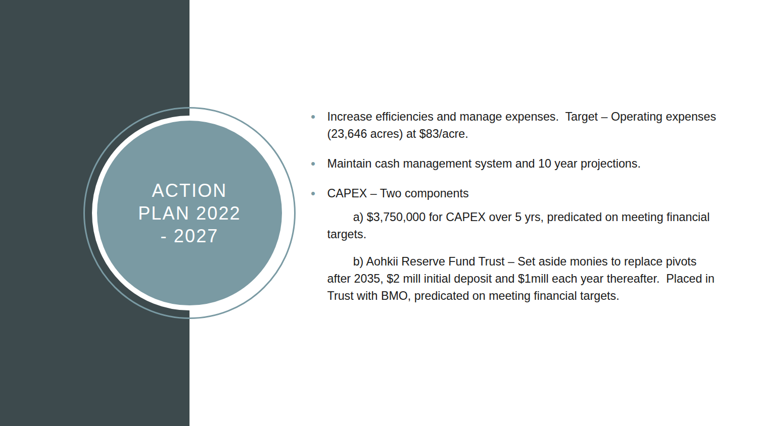ACTION
PLAN 2022
- 2027
Increase efficiencies and manage expenses. Target – Operating expenses (23,646 acres) at $83/acre.
Maintain cash management system and 10 year projections.
CAPEX – Two components
a) $3,750,000 for CAPEX over 5 yrs, predicated on meeting financial targets.
b) Aohkii Reserve Fund Trust – Set aside monies to replace pivots after 2035, $2 mill initial deposit and $1mill each year thereafter. Placed in Trust with BMO, predicated on meeting financial targets.